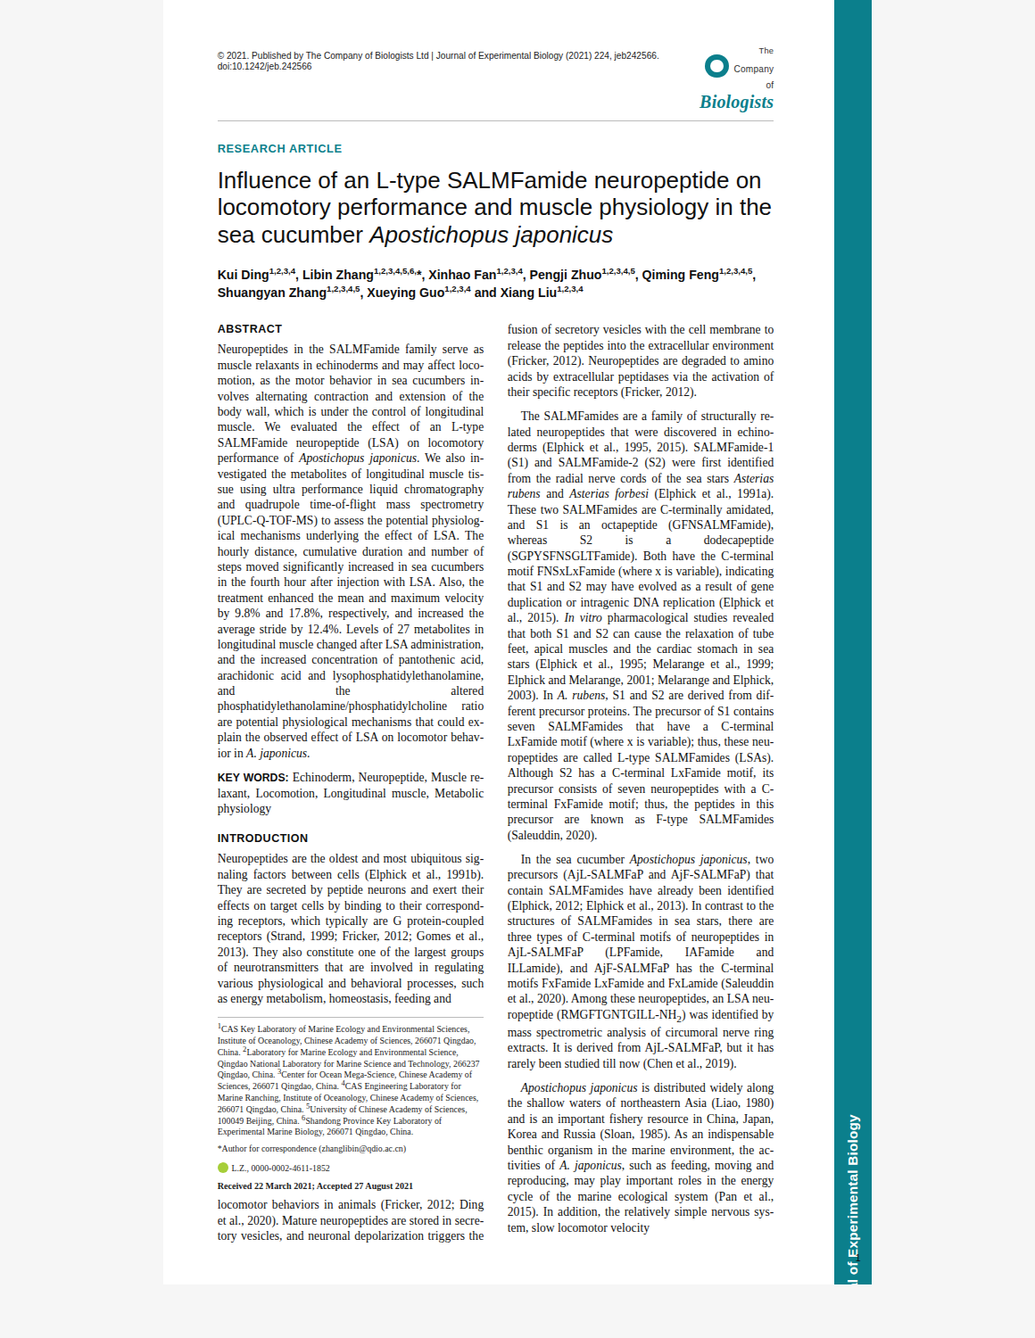Journal of Experimental Biology
1
© 2021. Published by The Company of Biologists Ltd | Journal of Experimental Biology (2021) 224, jeb242566. doi:10.1242/jeb.242566
The Company of Biologists
RESEARCH ARTICLE
Influence of an L-type SALMFamide neuropeptide on locomotory performance and muscle physiology in the sea cucumber Apostichopus japonicus
Kui Ding1,2,3,4, Libin Zhang1,2,3,4,5,6,*, Xinhao Fan1,2,3,4, Pengji Zhuo1,2,3,4,5, Qiming Feng1,2,3,4,5, Shuangyan Zhang1,2,3,4,5, Xueying Guo1,2,3,4 and Xiang Liu1,2,3,4
ABSTRACT
Neuropeptides in the SALMFamide family serve as muscle relaxants in echinoderms and may affect locomotion, as the motor behavior in sea cucumbers involves alternating contraction and extension of the body wall, which is under the control of longitudinal muscle. We evaluated the effect of an L-type SALMFamide neuropeptide (LSA) on locomotory performance of Apostichopus japonicus. We also investigated the metabolites of longitudinal muscle tissue using ultra performance liquid chromatography and quadrupole time-of-flight mass spectrometry (UPLC-Q-TOF-MS) to assess the potential physiological mechanisms underlying the effect of LSA. The hourly distance, cumulative duration and number of steps moved significantly increased in sea cucumbers in the fourth hour after injection with LSA. Also, the treatment enhanced the mean and maximum velocity by 9.8% and 17.8%, respectively, and increased the average stride by 12.4%. Levels of 27 metabolites in longitudinal muscle changed after LSA administration, and the increased concentration of pantothenic acid, arachidonic acid and lysophosphatidylethanolamine, and the altered phosphatidylethanolamine/phosphatidylcholine ratio are potential physiological mechanisms that could explain the observed effect of LSA on locomotor behavior in A. japonicus.
KEY WORDS: Echinoderm, Neuropeptide, Muscle relaxant, Locomotion, Longitudinal muscle, Metabolic physiology
INTRODUCTION
Neuropeptides are the oldest and most ubiquitous signaling factors between cells (Elphick et al., 1991b). They are secreted by peptide neurons and exert their effects on target cells by binding to their corresponding receptors, which typically are G protein-coupled receptors (Strand, 1999; Fricker, 2012; Gomes et al., 2013). They also constitute one of the largest groups of neurotransmitters that are involved in regulating various physiological and behavioral processes, such as energy metabolism, homeostasis, feeding and
1CAS Key Laboratory of Marine Ecology and Environmental Sciences, Institute of Oceanology, Chinese Academy of Sciences, 266071 Qingdao, China. 2Laboratory for Marine Ecology and Environmental Science, Qingdao National Laboratory for Marine Science and Technology, 266237 Qingdao, China. 3Center for Ocean Mega-Science, Chinese Academy of Sciences, 266071 Qingdao, China. 4CAS Engineering Laboratory for Marine Ranching, Institute of Oceanology, Chinese Academy of Sciences, 266071 Qingdao, China. 5University of Chinese Academy of Sciences, 100049 Beijing, China. 6Shandong Province Key Laboratory of Experimental Marine Biology, 266071 Qingdao, China.
*Author for correspondence (zhanglibin@qdio.ac.cn)
L.Z., 0000-0002-4611-1852
Received 22 March 2021; Accepted 27 August 2021
locomotor behaviors in animals (Fricker, 2012; Ding et al., 2020). Mature neuropeptides are stored in secretory vesicles, and neuronal depolarization triggers the fusion of secretory vesicles with the cell membrane to release the peptides into the extracellular environment (Fricker, 2012). Neuropeptides are degraded to amino acids by extracellular peptidases via the activation of their specific receptors (Fricker, 2012).
The SALMFamides are a family of structurally related neuropeptides that were discovered in echinoderms (Elphick et al., 1995, 2015). SALMFamide-1 (S1) and SALMFamide-2 (S2) were first identified from the radial nerve cords of the sea stars Asterias rubens and Asterias forbesi (Elphick et al., 1991a). These two SALMFamides are C-terminally amidated, and S1 is an octapeptide (GFNSALMFamide), whereas S2 is a dodecapeptide (SGPYSFNSGLTFamide). Both have the C-terminal motif FNSxLxFamide (where x is variable), indicating that S1 and S2 may have evolved as a result of gene duplication or intragenic DNA replication (Elphick et al., 2015). In vitro pharmacological studies revealed that both S1 and S2 can cause the relaxation of tube feet, apical muscles and the cardiac stomach in sea stars (Elphick et al., 1995; Melarange et al., 1999; Elphick and Melarange, 2001; Melarange and Elphick, 2003). In A. rubens, S1 and S2 are derived from different precursor proteins. The precursor of S1 contains seven SALMFamides that have a C-terminal LxFamide motif (where x is variable); thus, these neuropeptides are called L-type SALMFamides (LSAs). Although S2 has a C-terminal LxFamide motif, its precursor consists of seven neuropeptides with a C-terminal FxFamide motif; thus, the peptides in this precursor are known as F-type SALMFamides (Saleuddin, 2020).
In the sea cucumber Apostichopus japonicus, two precursors (AjL-SALMFaP and AjF-SALMFaP) that contain SALMFamides have already been identified (Elphick, 2012; Elphick et al., 2013). In contrast to the structures of SALMFamides in sea stars, there are three types of C-terminal motifs of neuropeptides in AjL-SALMFaP (LPFamide, IAFamide and ILLamide), and AjF-SALMFaP has the C-terminal motifs FxFamide LxFamide and FxLamide (Saleuddin et al., 2020). Among these neuropeptides, an LSA neuropeptide (RMGFTGNTGILL-NH2) was identified by mass spectrometric analysis of circumoral nerve ring extracts. It is derived from AjL-SALMFaP, but it has rarely been studied till now (Chen et al., 2019).
Apostichopus japonicus is distributed widely along the shallow waters of northeastern Asia (Liao, 1980) and is an important fishery resource in China, Japan, Korea and Russia (Sloan, 1985). As an indispensable benthic organism in the marine environment, the activities of A. japonicus, such as feeding, moving and reproducing, may play important roles in the energy cycle of the marine ecological system (Pan et al., 2015). In addition, the relatively simple nervous system, slow locomotor velocity